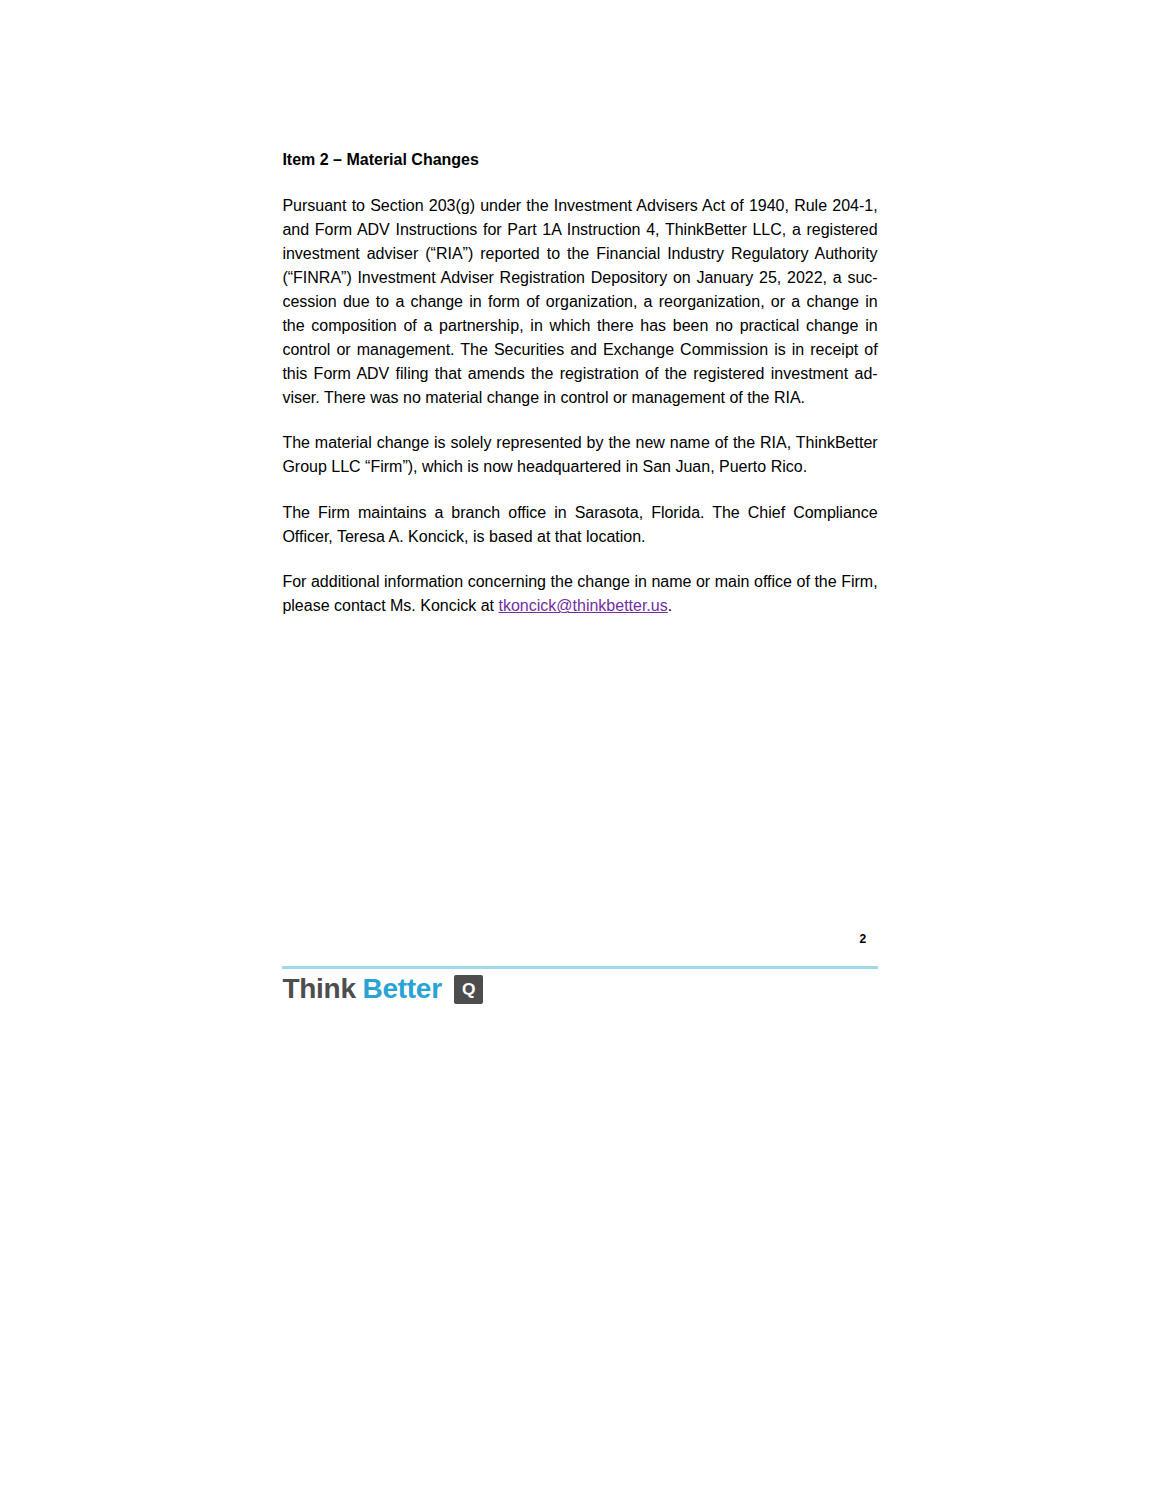Item 2 – Material Changes
Pursuant to Section 203(g) under the Investment Advisers Act of 1940, Rule 204-1, and Form ADV Instructions for Part 1A Instruction 4, ThinkBetter LLC, a registered investment adviser (“RIA”) reported to the Financial Industry Regulatory Authority (“FINRA”) Investment Adviser Registration Depository on January 25, 2022, a succession due to a change in form of organization, a reorganization, or a change in the composition of a partnership, in which there has been no practical change in control or management. The Securities and Exchange Commission is in receipt of this Form ADV filing that amends the registration of the registered investment adviser. There was no material change in control or management of the RIA.
The material change is solely represented by the new name of the RIA, ThinkBetter Group LLC “Firm”), which is now headquartered in San Juan, Puerto Rico.
The Firm maintains a branch office in Sarasota, Florida. The Chief Compliance Officer, Teresa A. Koncick, is based at that location.
For additional information concerning the change in name or main office of the Firm, please contact Ms. Koncick at tkoncick@thinkbetter.us.
2
Think Better Q